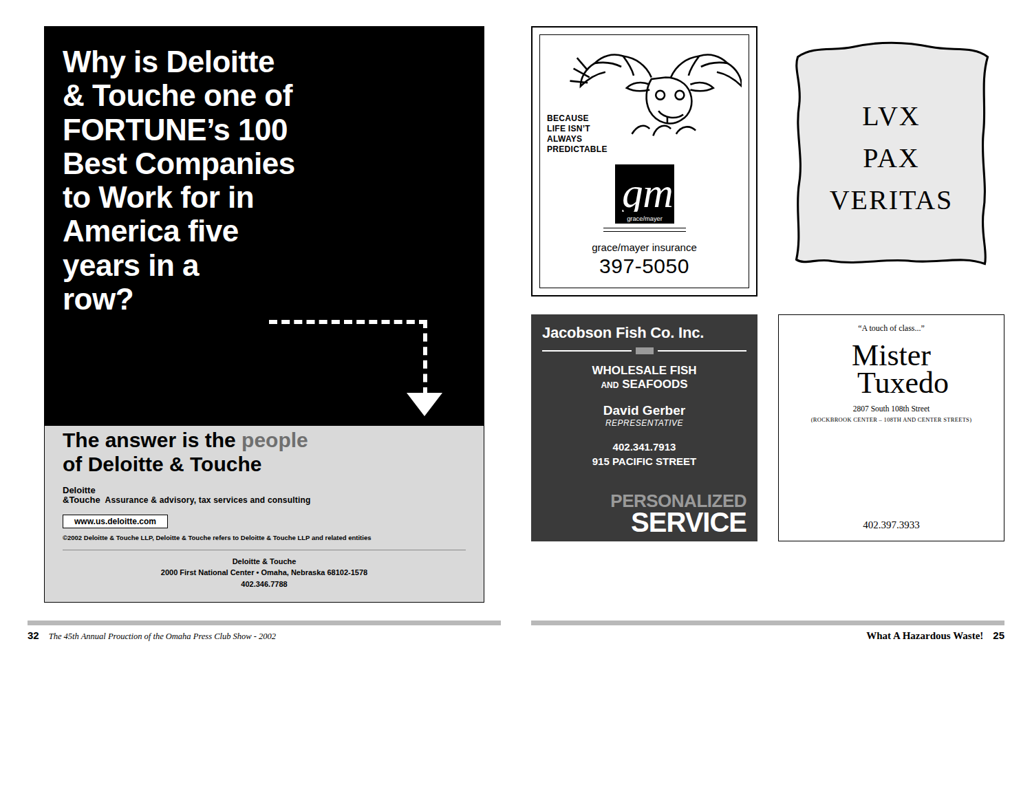Why is Deloitte
& Touche one of
FORTUNE’s 100
Best Companies
to Work for in
America five
years in a
row?
The answer is the people
of Deloitte & Touche
Deloitte
&Touche Assurance & advisory, tax services and consulting
www.us.deloitte.com
©2002 Deloitte & Touche LLP, Deloitte & Touche refers to Deloitte & Touche LLP and related entities
Deloitte & Touche
2000 First National Center • Omaha, Nebraska 68102-1578
402.346.7788
32 The 45th Annual Prouction of the Omaha Press Club Show - 2002
BECAUSE
LIFE ISN’T
ALWAYS
PREDICTABLE
g m grace/mayer
grace/mayer insurance
397-5050
LVX PAX VERITAS
Jacobson Fish Co. Inc.
WHOLESALE FISH
AND SEAFOODS
David Gerber
REPRESENTATIVE
402.341.7913
915 PACIFIC STREET
PERSONALIZED
SERVICE
“A touch of class...”
Mister Tuxedo
2807 South 108th Street
(ROCKBROOK CENTER – 108TH AND CENTER STREETS)
402.397.3933
What A Hazardous Waste! 25